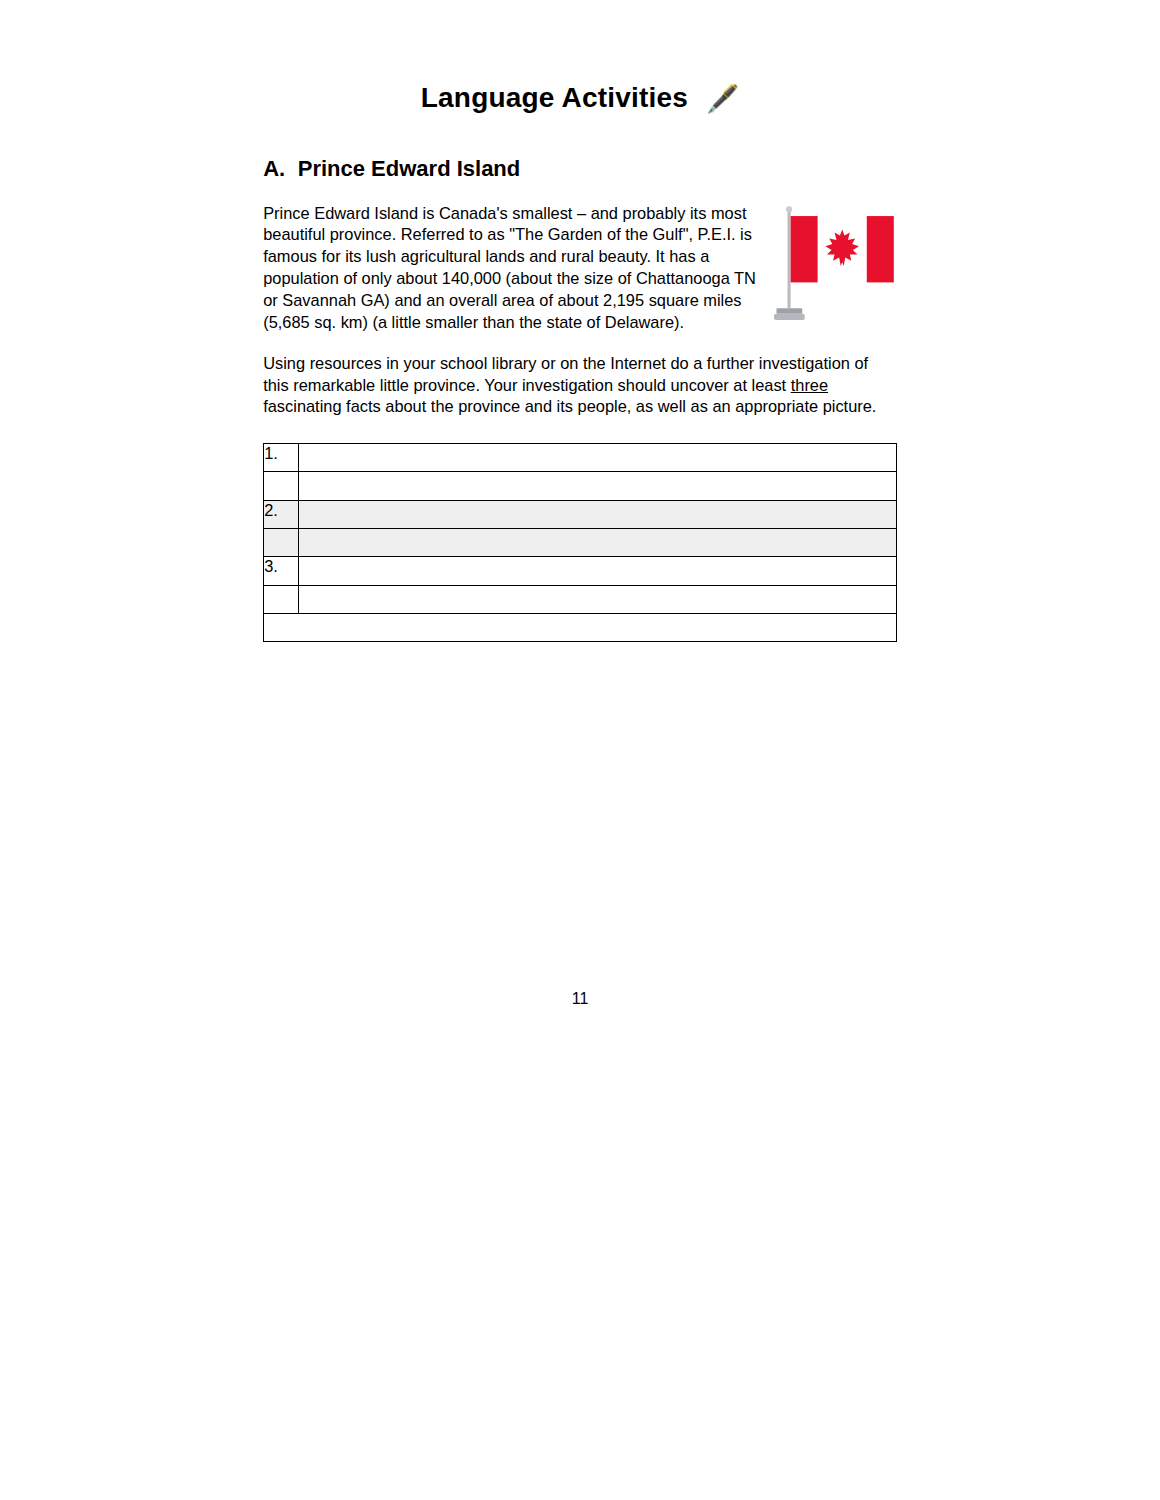Language Activities 🖋️
A. Prince Edward Island
Prince Edward Island is Canada's smallest – and probably its most beautiful province. Referred to as "The Garden of the Gulf", P.E.I. is famous for its lush agricultural lands and rural beauty. It has a population of only about 140,000 (about the size of Chattanooga TN or Savannah GA) and an overall area of about 2,195 square miles (5,685 sq. km) (a little smaller than the state of Delaware).
Using resources in your school library or on the Internet do a further investigation of this remarkable little province. Your investigation should uncover at least three fascinating facts about the province and its people, as well as an appropriate picture.
| 1. | |
| 2. | |
| 3. | |
11